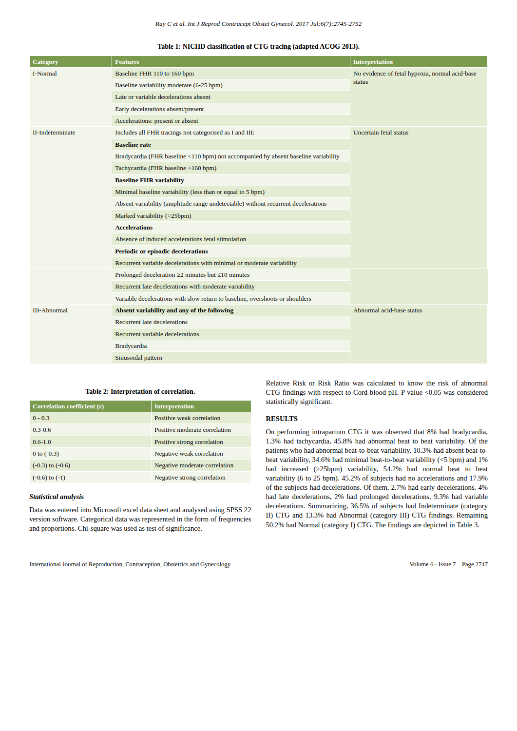Ray C et al. Int J Reprod Contracept Obstet Gynecol. 2017 Jul;6(7):2745-2752
Table 1: NICHD classification of CTG tracing (adapted ACOG 2013).
| Category | Features | Interpretation |
| --- | --- | --- |
| I-Normal | Baseline FHR 110 to 160 bpm | No evidence of fetal hypoxia, normal acid-base status |
| Baseline variability moderate (6-25 bpm) |
| Late or variable decelerations absent |
| Early decelerations absent/present |
| Accelerations: present or absent |
| II-Indeterminate | Includes all FHR tracings not categorised as I and III: | Uncertain fetal status |
| Baseline rate |
| Bradycardia (FHR baseline <110 bpm) not accompanied by absent baseline variability |
| Tachycardia (FHR baseline >160 bpm) |
| Baseline FHR variability |
| Minimal baseline variability (less than or equal to 5 bpm) |
| Absent variability (amplitude range undetectable) without recurrent decelerations |
| Marked variability (>25bpm) |
| Accelerations |
| Absence of induced accelerations fetal stimulation |
| Periodic or episodic decelerations |
| Recurrent variable decelerations with minimal or moderate variability |
| | Prolonged deceleration ≥2 minutes but ≤10 minutes | |
| | Recurrent late decelerations with moderate variability | |
| | Variable decelerations with slow return to baseline, overshoots or shoulders | |
| III-Abnormal | Absent variability and any of the following | Abnormal acid-base status |
| Recurrent late decelerations |
| Recurrent variable decelerations |
| Bradycardia |
| Sinusoidal pattern |
Table 2: Interpretation of correlation.
| Correlation coefficient (r) | Interpretation |
| --- | --- |
| 0 - 0.3 | Positive weak correlation |
| 0.3-0.6 | Positive moderate correlation |
| 0.6-1.0 | Positive strong correlation |
| 0 to (-0.3) | Negative weak correlation |
| (-0.3) to (-0.6) | Negative moderate correlation |
| (-0.6) to (-1) | Negative strong correlation |
Statistical analysis
Data was entered into Microsoft excel data sheet and analysed using SPSS 22 version software. Categorical data was represented in the form of frequencies and proportions. Chi-square was used as test of significance.
Relative Risk or Risk Ratio was calculated to know the risk of abnormal CTG findings with respect to Cord blood pH. P value <0.05 was considered statistically significant.
RESULTS
On performing intrapartum CTG it was observed that 8% had bradycardia, 1.3% had tachycardia, 45.8% had abnormal beat to beat variability. Of the patients who had abnormal beat-to-beat variability, 10.3% had absent beat-to-beat variability, 34.6% had minimal beat-to-beat variability (<5 bpm) and 1% had increased (>25bpm) variability, 54.2% had normal beat to beat variability (6 to 25 bpm). 45.2% of subjects had no accelerations and 17.9% of the subjects had decelerations. Of them, 2.7% had early decelerations, 4% had late decelerations, 2% had prolonged decelerations, 9.3% had variable decelerations. Summarizing, 36.5% of subjects had Indeterminate (category II) CTG and 13.3% had Abnormal (category III) CTG findings. Remaining 50.2% had Normal (category I) CTG. The findings are depicted in Table 3.
International Journal of Reproduction, Contraception, Obstetrics and Gynecology
Volume 6 · Issue 7 Page 2747